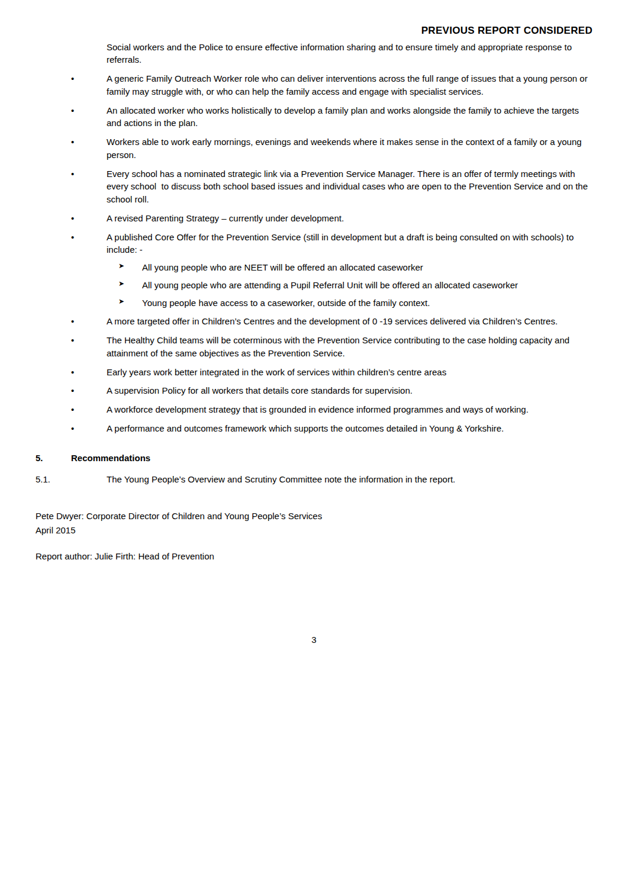PREVIOUS REPORT CONSIDERED
Social workers and the Police to ensure effective information sharing and to ensure timely and appropriate response to referrals.
A generic Family Outreach Worker role who can deliver interventions across the full range of issues that a young person or family may struggle with, or who can help the family access and engage with specialist services.
An allocated worker who works holistically to develop a family plan and works alongside the family to achieve the targets and actions in the plan.
Workers able to work early mornings, evenings and weekends where it makes sense in the context of a family or a young person.
Every school has a nominated strategic link via a Prevention Service Manager. There is an offer of termly meetings with every school to discuss both school based issues and individual cases who are open to the Prevention Service and on the school roll.
A revised Parenting Strategy – currently under development.
A published Core Offer for the Prevention Service (still in development but a draft is being consulted on with schools) to include: -
All young people who are NEET will be offered an allocated caseworker
All young people who are attending a Pupil Referral Unit will be offered an allocated caseworker
Young people have access to a caseworker, outside of the family context.
A more targeted offer in Children’s Centres and the development of 0 -19 services delivered via Children’s Centres.
The Healthy Child teams will be coterminous with the Prevention Service contributing to the case holding capacity and attainment of the same objectives as the Prevention Service.
Early years work better integrated in the work of services within children’s centre areas
A supervision Policy for all workers that details core standards for supervision.
A workforce development strategy that is grounded in evidence informed programmes and ways of working.
A performance and outcomes framework which supports the outcomes detailed in Young & Yorkshire.
5. Recommendations
5.1. The Young People’s Overview and Scrutiny Committee note the information in the report.
Pete Dwyer: Corporate Director of Children and Young People’s Services
April 2015
Report author: Julie Firth: Head of Prevention
3